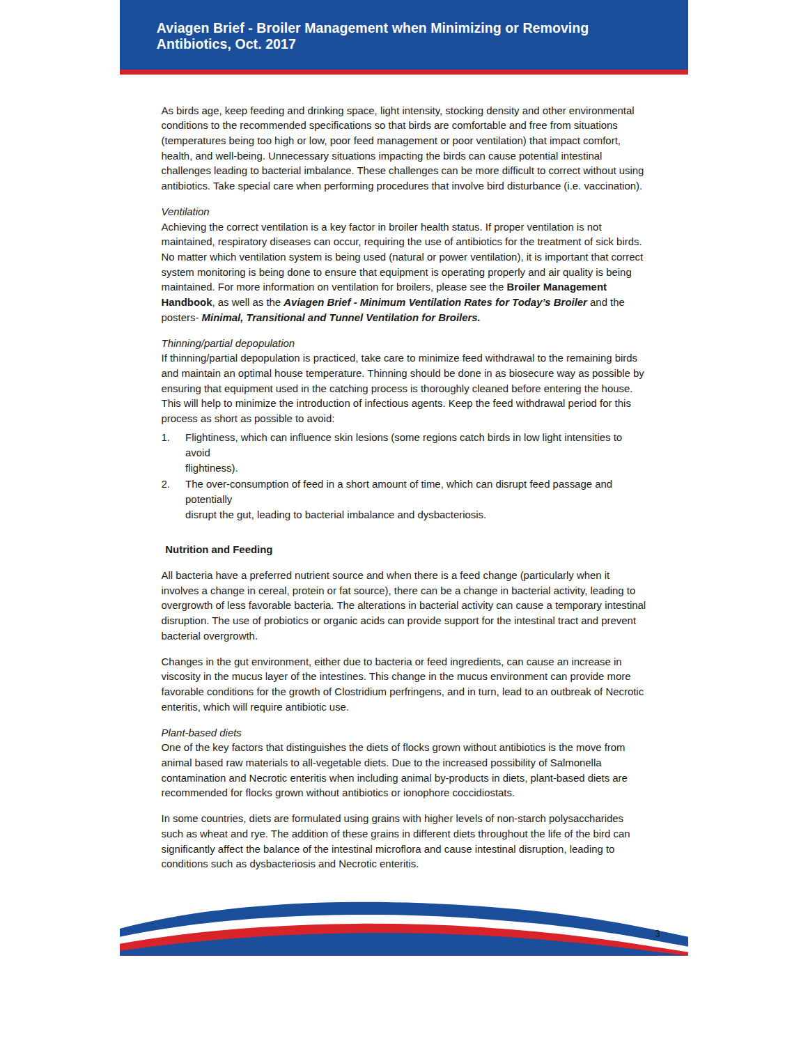Aviagen Brief - Broiler Management when Minimizing or Removing Antibiotics, Oct. 2017
As birds age, keep feeding and drinking space, light intensity, stocking density and other environmental conditions to the recommended specifications so that birds are comfortable and free from situations (temperatures being too high or low, poor feed management or poor ventilation) that impact comfort, health, and well-being. Unnecessary situations impacting the birds can cause potential intestinal challenges leading to bacterial imbalance. These challenges can be more difficult to correct without using antibiotics. Take special care when performing procedures that involve bird disturbance (i.e. vaccination).
Ventilation
Achieving the correct ventilation is a key factor in broiler health status. If proper ventilation is not maintained, respiratory diseases can occur, requiring the use of antibiotics for the treatment of sick birds. No matter which ventilation system is being used (natural or power ventilation), it is important that correct system monitoring is being done to ensure that equipment is operating properly and air quality is being maintained. For more information on ventilation for broilers, please see the Broiler Management Handbook, as well as the Aviagen Brief - Minimum Ventilation Rates for Today’s Broiler and the posters- Minimal, Transitional and Tunnel Ventilation for Broilers.
Thinning/partial depopulation
If thinning/partial depopulation is practiced, take care to minimize feed withdrawal to the remaining birds and maintain an optimal house temperature. Thinning should be done in as biosecure way as possible by ensuring that equipment used in the catching process is thoroughly cleaned before entering the house. This will help to minimize the introduction of infectious agents. Keep the feed withdrawal period for this process as short as possible to avoid:
Flightiness, which can influence skin lesions (some regions catch birds in low light intensities to avoid
flightiness).
The over-consumption of feed in a short amount of time, which can disrupt feed passage and potentially
disrupt the gut, leading to bacterial imbalance and dysbacteriosis.
Nutrition and Feeding
All bacteria have a preferred nutrient source and when there is a feed change (particularly when it involves a change in cereal, protein or fat source), there can be a change in bacterial activity, leading to overgrowth of less favorable bacteria. The alterations in bacterial activity can cause a temporary intestinal disruption. The use of probiotics or organic acids can provide support for the intestinal tract and prevent bacterial overgrowth.
Changes in the gut environment, either due to bacteria or feed ingredients, can cause an increase in viscosity in the mucus layer of the intestines. This change in the mucus environment can provide more favorable conditions for the growth of Clostridium perfringens, and in turn, lead to an outbreak of Necrotic enteritis, which will require antibiotic use.
Plant-based diets
One of the key factors that distinguishes the diets of flocks grown without antibiotics is the move from animal based raw materials to all-vegetable diets. Due to the increased possibility of Salmonella contamination and Necrotic enteritis when including animal by-products in diets, plant-based diets are recommended for flocks grown without antibiotics or ionophore coccidiostats.
In some countries, diets are formulated using grains with higher levels of non-starch polysaccharides such as wheat and rye. The addition of these grains in different diets throughout the life of the bird can significantly affect the balance of the intestinal microflora and cause intestinal disruption, leading to conditions such as dysbacteriosis and Necrotic enteritis.
3